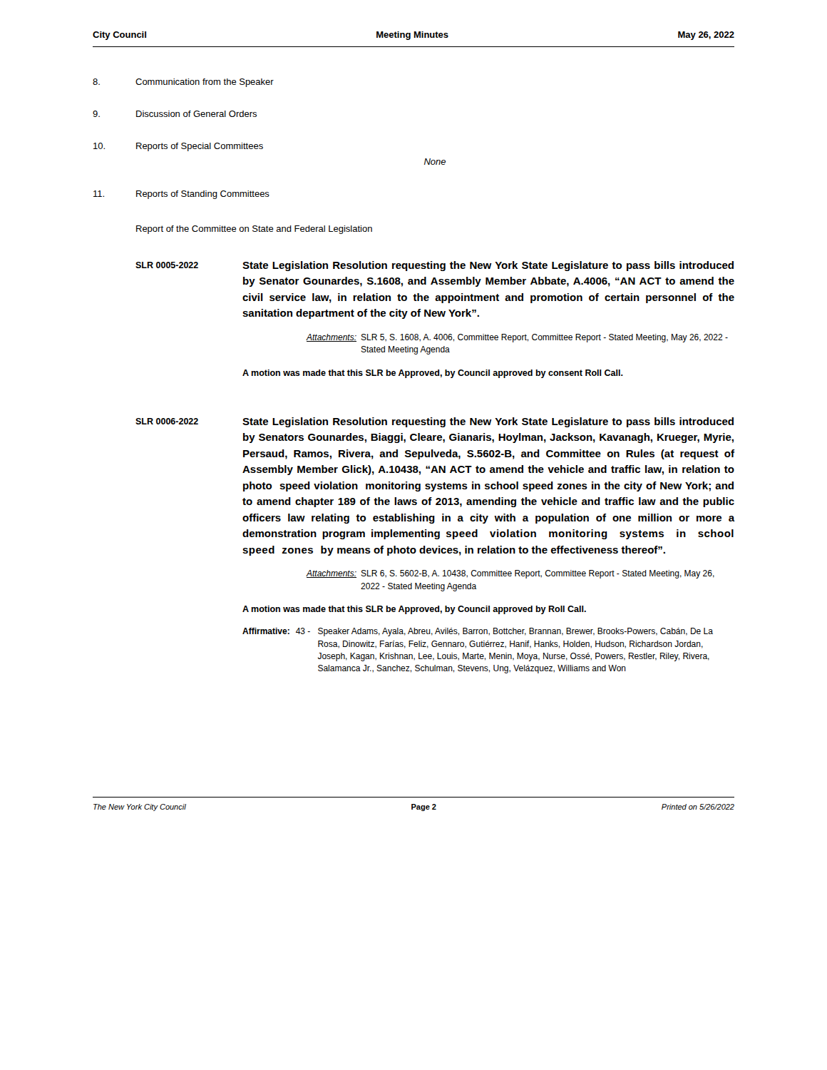City Council
Meeting Minutes
May 26, 2022
8.
Communication from the Speaker
9.
Discussion of General Orders
10.
Reports of Special Committees
None
11.
Reports of Standing Committees
Report of the Committee on State and Federal Legislation
SLR 0005-2022
State Legislation Resolution requesting the New York State Legislature to pass bills introduced by Senator Gounardes, S.1608, and Assembly Member Abbate, A.4006, “AN ACT to amend the civil service law, in relation to the appointment and promotion of certain personnel of the sanitation department of the city of New York”.
Attachments: SLR 5, S. 1608, A. 4006, Committee Report, Committee Report - Stated Meeting, May 26, 2022 - Stated Meeting Agenda
A motion was made that this SLR be Approved, by Council approved by consent Roll Call.
SLR 0006-2022
State Legislation Resolution requesting the New York State Legislature to pass bills introduced by Senators Gounardes, Biaggi, Cleare, Gianaris, Hoylman, Jackson, Kavanagh, Krueger, Myrie, Persaud, Ramos, Rivera, and Sepulveda, S.5602-B, and Committee on Rules (at request of Assembly Member Glick), A.10438, “AN ACT to amend the vehicle and traffic law, in relation to photo speed violation monitoring systems in school speed zones in the city of New York; and to amend chapter 189 of the laws of 2013, amending the vehicle and traffic law and the public officers law relating to establishing in a city with a population of one million or more a demonstration program implementing speed violation monitoring systems in school speed zones by means of photo devices, in relation to the effectiveness thereof”.
Attachments: SLR 6, S. 5602-B, A. 10438, Committee Report, Committee Report - Stated Meeting, May 26, 2022 - Stated Meeting Agenda
A motion was made that this SLR be Approved, by Council approved by Roll Call.
Affirmative:
43 -
Speaker Adams, Ayala, Abreu, Avilés, Barron, Bottcher, Brannan, Brewer, Brooks-Powers, Cabán, De La Rosa, Dinowitz, Farías, Feliz, Gennaro, Gutiérrez, Hanif, Hanks, Holden, Hudson, Richardson Jordan, Joseph, Kagan, Krishnan, Lee, Louis, Marte, Menin, Moya, Nurse, Ossé, Powers, Restler, Riley, Rivera, Salamanca Jr., Sanchez, Schulman, Stevens, Ung, Velázquez, Williams and Won
The New York City Council
Page 2
Printed on 5/26/2022